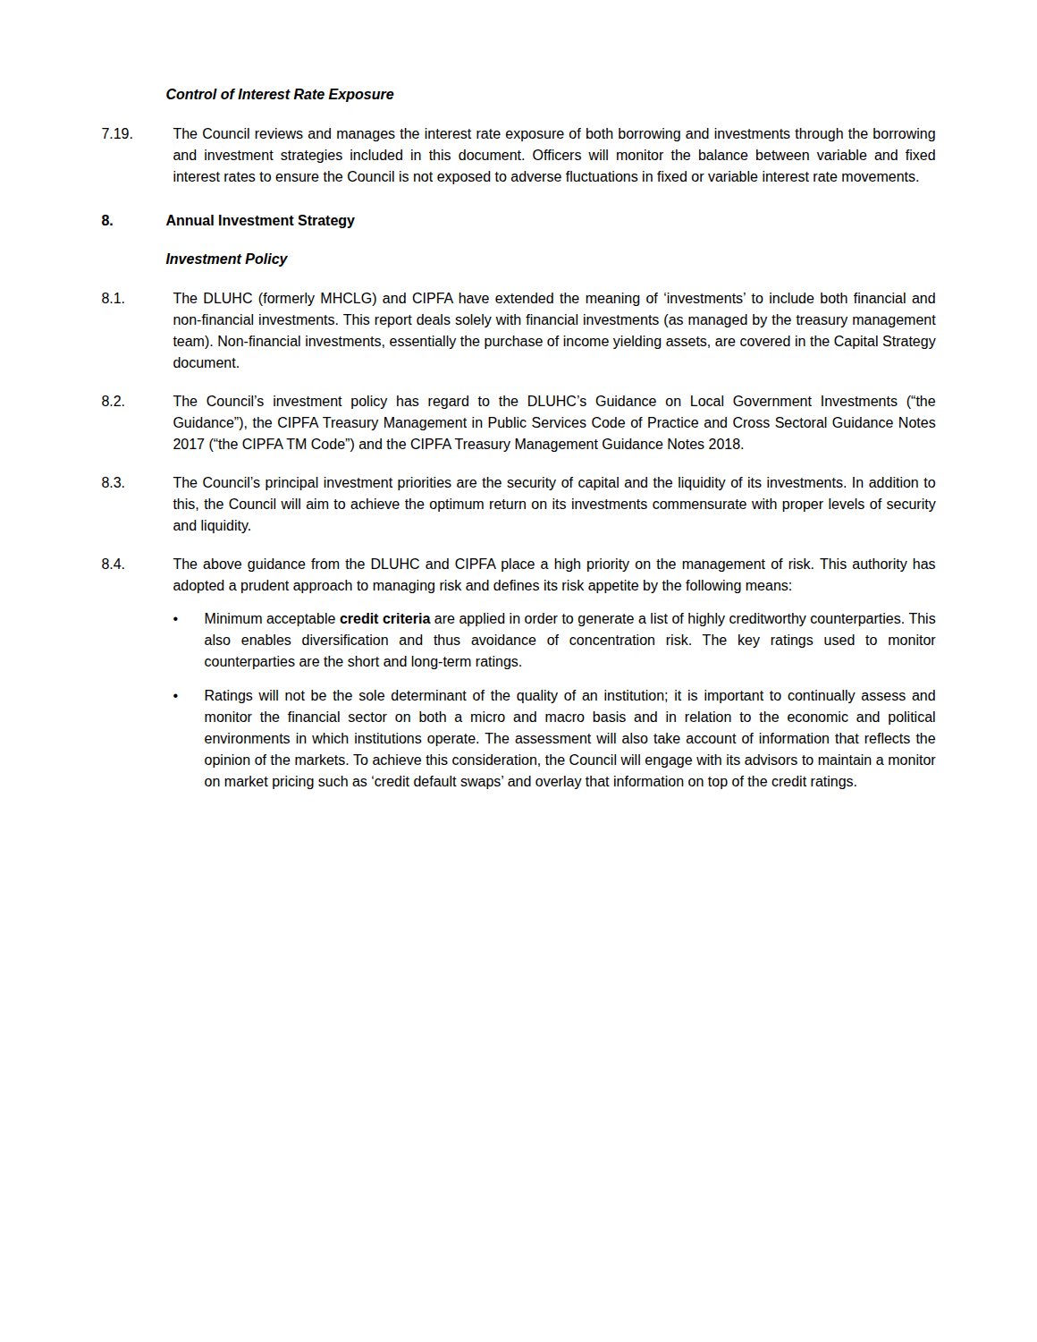Control of Interest Rate Exposure
7.19.
The Council reviews and manages the interest rate exposure of both borrowing and investments through the borrowing and investment strategies included in this document. Officers will monitor the balance between variable and fixed interest rates to ensure the Council is not exposed to adverse fluctuations in fixed or variable interest rate movements.
8. Annual Investment Strategy
Investment Policy
8.1.
The DLUHC (formerly MHCLG) and CIPFA have extended the meaning of ‘investments’ to include both financial and non-financial investments. This report deals solely with financial investments (as managed by the treasury management team). Non-financial investments, essentially the purchase of income yielding assets, are covered in the Capital Strategy document.
8.2.
The Council’s investment policy has regard to the DLUHC’s Guidance on Local Government Investments (“the Guidance”), the CIPFA Treasury Management in Public Services Code of Practice and Cross Sectoral Guidance Notes 2017 (“the CIPFA TM Code”) and the CIPFA Treasury Management Guidance Notes 2018.
8.3.
The Council’s principal investment priorities are the security of capital and the liquidity of its investments. In addition to this, the Council will aim to achieve the optimum return on its investments commensurate with proper levels of security and liquidity.
8.4.
The above guidance from the DLUHC and CIPFA place a high priority on the management of risk. This authority has adopted a prudent approach to managing risk and defines its risk appetite by the following means:
• Minimum acceptable credit criteria are applied in order to generate a list of highly creditworthy counterparties. This also enables diversification and thus avoidance of concentration risk. The key ratings used to monitor counterparties are the short and long-term ratings.
• Ratings will not be the sole determinant of the quality of an institution; it is important to continually assess and monitor the financial sector on both a micro and macro basis and in relation to the economic and political environments in which institutions operate. The assessment will also take account of information that reflects the opinion of the markets. To achieve this consideration, the Council will engage with its advisors to maintain a monitor on market pricing such as ‘credit default swaps’ and overlay that information on top of the credit ratings.